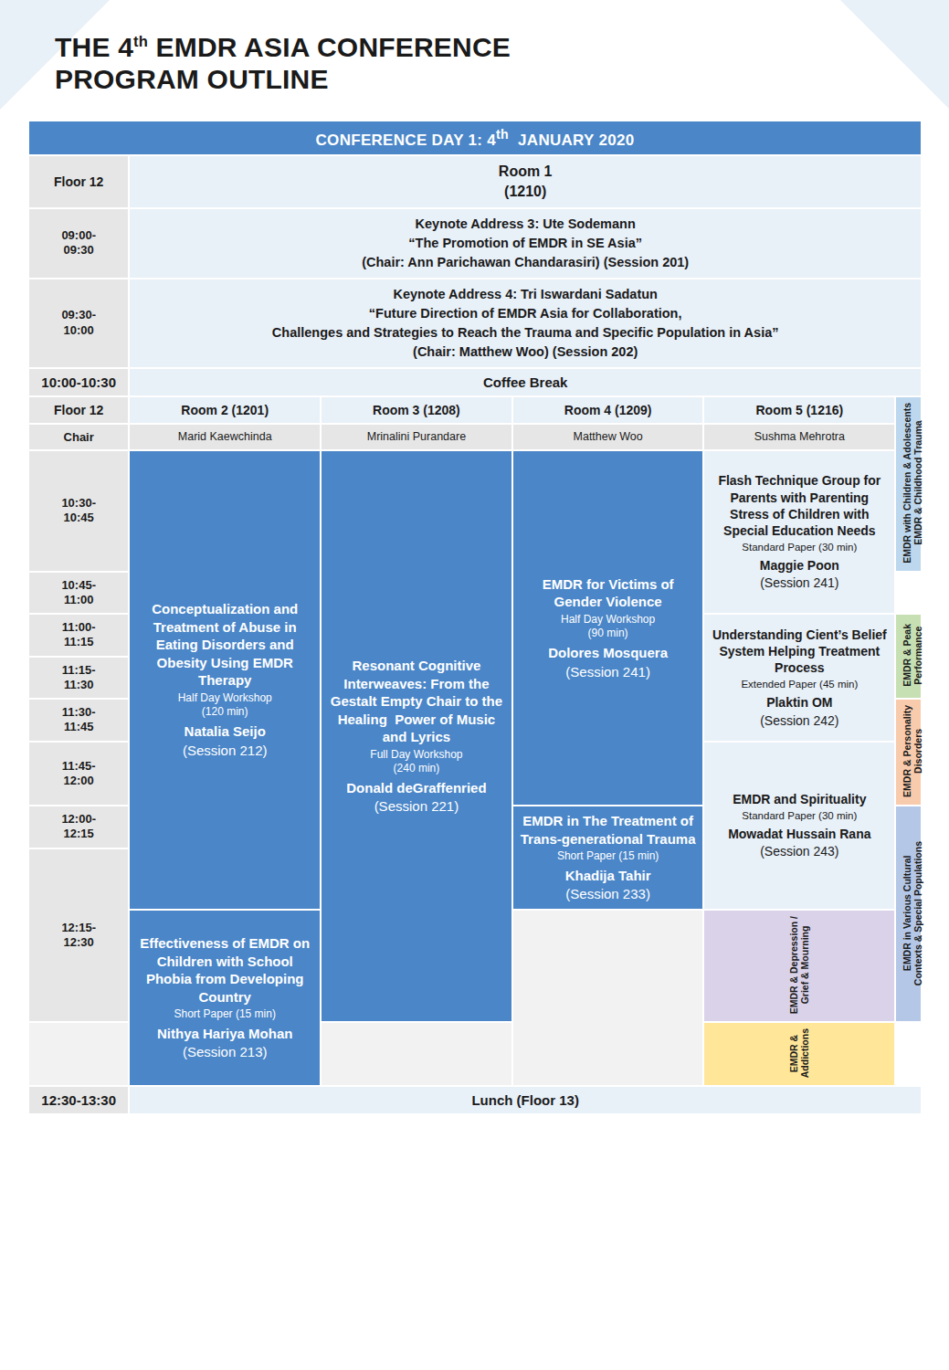The 4th EMDR Asia Conference
Program Outline
| CONFERENCE DAY 1: 4 th JANUARY 2020 |
| Floor 12 | Room 1 (1210) |
| 09:00- 09:30 | Keynote Address 3: Ute Sodemann “The Promotion of EMDR in SE Asia” (Chair: Ann Parichawan Chandarasiri) (Session 201) |
| 09:30- 10:00 | Keynote Address 4: Tri Iswardani Sadatun “Future Direction of EMDR Asia for Collaboration, Challenges and Strategies to Reach the Trauma and Specific Population in Asia” (Chair: Matthew Woo) (Session 202) |
| 10:00-10:30 | Coffee Break |
| Floor 12 | Room 2 (1201) | Room 3 (1208) | Room 4 (1209) | Room 5 (1216) | EMDR with Children & Adolescents EMDR & Childhood Trauma |
| Chair | Marid Kaewchinda | Mrinalini Purandare | Matthew Woo | Sushma Mehrotra |
| 10:30- 10:45 | Conceptualization and Treatment of Abuse in Eating Disorders and Obesity Using EMDR Therapy Half Day Workshop (120 min) Natalia Seijo (Session 212) | Resonant Cognitive Interweaves: From the Gestalt Empty Chair to the Healing Power of Music and Lyrics Full Day Workshop (240 min) Donald deGraffenried (Session 221) | EMDR for Victims of Gender Violence Half Day Workshop (90 min) Dolores Mosquera (Session 241) | Flash Technique Group for Parents with Parenting Stress of Children with Special Education Needs Standard Paper (30 min) Maggie Poon (Session 241) |
| 10:45- 11:00 |
| 11:00- 11:15 | Understanding Cient’s Belief System Helping Treatment Process Extended Paper (45 min) Plaktin OM (Session 242) | EMDR & Peak Performance |
| 11:15- 11:30 |
| 11:30- 11:45 | EMDR & Personality Disorders |
| 11:45- 12:00 | EMDR and Spirituality Standard Paper (30 min) Mowadat Hussain Rana (Session 243) |
| 12:00- 12:15 | EMDR in The Treatment of Trans-generational Trauma Short Paper (15 min) Khadija Tahir (Session 233) | EMDR in Various Cultural Contexts & Special Populations |
| 12:15- 12:30 |
| Effectiveness of EMDR on Children with School Phobia from Developing Country Short Paper (15 min) Nithya Hariya Mohan (Session 213) | | EMDR & Depression / Grief & Mourning |
| | | EMDR & Addictions |
| 12:30-13:30 | Lunch (Floor 13) |